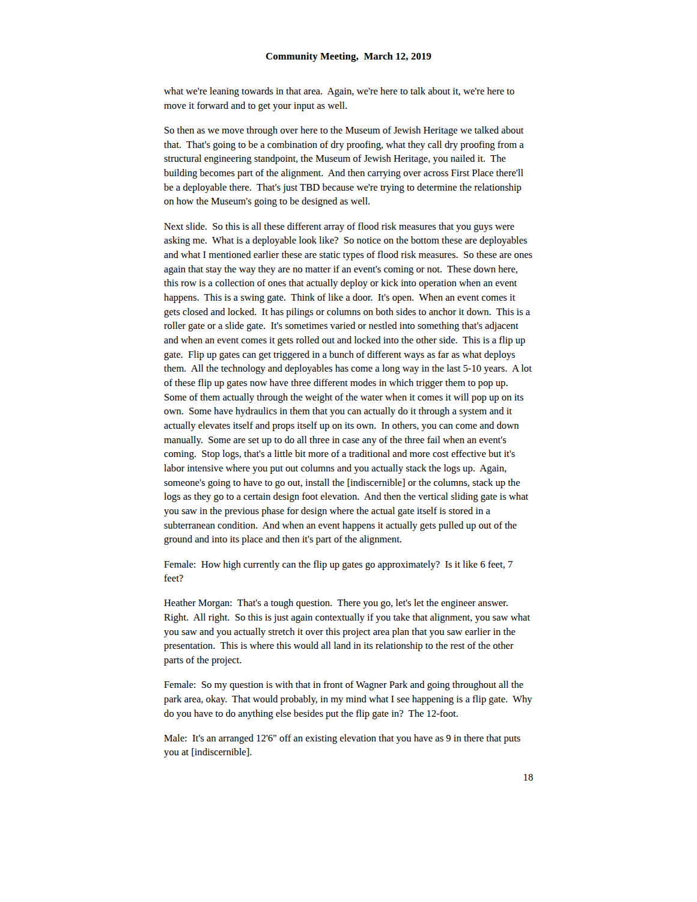Community Meeting, March 12, 2019
what we're leaning towards in that area. Again, we're here to talk about it, we're here to move it forward and to get your input as well.
So then as we move through over here to the Museum of Jewish Heritage we talked about that. That's going to be a combination of dry proofing, what they call dry proofing from a structural engineering standpoint, the Museum of Jewish Heritage, you nailed it. The building becomes part of the alignment. And then carrying over across First Place there'll be a deployable there. That's just TBD because we're trying to determine the relationship on how the Museum's going to be designed as well.
Next slide. So this is all these different array of flood risk measures that you guys were asking me. What is a deployable look like? So notice on the bottom these are deployables and what I mentioned earlier these are static types of flood risk measures. So these are ones again that stay the way they are no matter if an event's coming or not. These down here, this row is a collection of ones that actually deploy or kick into operation when an event happens. This is a swing gate. Think of like a door. It's open. When an event comes it gets closed and locked. It has pilings or columns on both sides to anchor it down. This is a roller gate or a slide gate. It's sometimes varied or nestled into something that's adjacent and when an event comes it gets rolled out and locked into the other side. This is a flip up gate. Flip up gates can get triggered in a bunch of different ways as far as what deploys them. All the technology and deployables has come a long way in the last 5-10 years. A lot of these flip up gates now have three different modes in which trigger them to pop up. Some of them actually through the weight of the water when it comes it will pop up on its own. Some have hydraulics in them that you can actually do it through a system and it actually elevates itself and props itself up on its own. In others, you can come and down manually. Some are set up to do all three in case any of the three fail when an event's coming. Stop logs, that's a little bit more of a traditional and more cost effective but it's labor intensive where you put out columns and you actually stack the logs up. Again, someone's going to have to go out, install the [indiscernible] or the columns, stack up the logs as they go to a certain design foot elevation. And then the vertical sliding gate is what you saw in the previous phase for design where the actual gate itself is stored in a subterranean condition. And when an event happens it actually gets pulled up out of the ground and into its place and then it's part of the alignment.
Female: How high currently can the flip up gates go approximately? Is it like 6 feet, 7 feet?
Heather Morgan: That's a tough question. There you go, let's let the engineer answer. Right. All right. So this is just again contextually if you take that alignment, you saw what you saw and you actually stretch it over this project area plan that you saw earlier in the presentation. This is where this would all land in its relationship to the rest of the other parts of the project.
Female: So my question is with that in front of Wagner Park and going throughout all the park area, okay. That would probably, in my mind what I see happening is a flip gate. Why do you have to do anything else besides put the flip gate in? The 12-foot.
Male: It's an arranged 12'6" off an existing elevation that you have as 9 in there that puts you at [indiscernible].
18